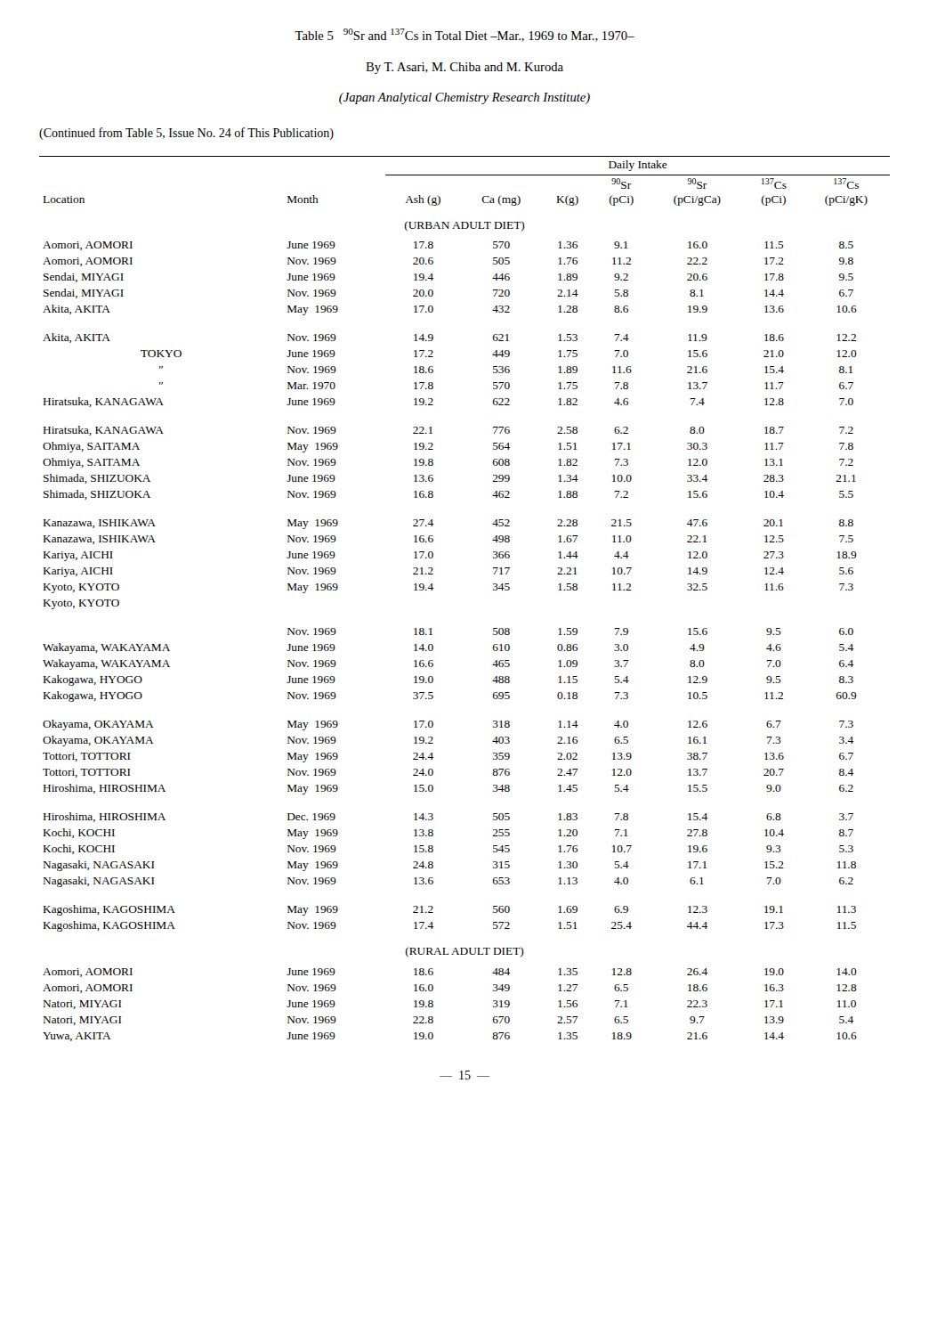Table 5 90Sr and 137Cs in Total Diet –Mar., 1969 to Mar., 1970–
By T. Asari, M. Chiba and M. Kuroda
(Japan Analytical Chemistry Research Institute)
(Continued from Table 5, Issue No. 24 of This Publication)
| Location | Month | Daily Intake |
| --- | --- | --- |
| Ash (g) | Ca (mg) | K(g) | 90 Sr (pCi) | 90 Sr (pCi/gCa) | 137 Cs (pCi) | 137 Cs (pCi/gK) |
| (URBAN ADULT DIET) |
| Aomori, AOMORI | June 1969 | 17.8 | 570 | 1.36 | 9.1 | 16.0 | 11.5 | 8.5 |
| Aomori, AOMORI | Nov. 1969 | 20.6 | 505 | 1.76 | 11.2 | 22.2 | 17.2 | 9.8 |
| Sendai, MIYAGI | June 1969 | 19.4 | 446 | 1.89 | 9.2 | 20.6 | 17.8 | 9.5 |
| Sendai, MIYAGI | Nov. 1969 | 20.0 | 720 | 2.14 | 5.8 | 8.1 | 14.4 | 6.7 |
| Akita, AKITA | May 1969 | 17.0 | 432 | 1.28 | 8.6 | 19.9 | 13.6 | 10.6 |
| Akita, AKITA | Nov. 1969 | 14.9 | 621 | 1.53 | 7.4 | 11.9 | 18.6 | 12.2 |
| TOKYO | June 1969 | 17.2 | 449 | 1.75 | 7.0 | 15.6 | 21.0 | 12.0 |
| ″ | Nov. 1969 | 18.6 | 536 | 1.89 | 11.6 | 21.6 | 15.4 | 8.1 |
| ″ | Mar. 1970 | 17.8 | 570 | 1.75 | 7.8 | 13.7 | 11.7 | 6.7 |
| Hiratsuka, KANAGAWA | June 1969 | 19.2 | 622 | 1.82 | 4.6 | 7.4 | 12.8 | 7.0 |
| Hiratsuka, KANAGAWA | Nov. 1969 | 22.1 | 776 | 2.58 | 6.2 | 8.0 | 18.7 | 7.2 |
| Ohmiya, SAITAMA | May 1969 | 19.2 | 564 | 1.51 | 17.1 | 30.3 | 11.7 | 7.8 |
| Ohmiya, SAITAMA | Nov. 1969 | 19.8 | 608 | 1.82 | 7.3 | 12.0 | 13.1 | 7.2 |
| Shimada, SHIZUOKA | June 1969 | 13.6 | 299 | 1.34 | 10.0 | 33.4 | 28.3 | 21.1 |
| Shimada, SHIZUOKA | Nov. 1969 | 16.8 | 462 | 1.88 | 7.2 | 15.6 | 10.4 | 5.5 |
| Kanazawa, ISHIKAWA | May 1969 | 27.4 | 452 | 2.28 | 21.5 | 47.6 | 20.1 | 8.8 |
| Kanazawa, ISHIKAWA | Nov. 1969 | 16.6 | 498 | 1.67 | 11.0 | 22.1 | 12.5 | 7.5 |
| Kariya, AICHI | June 1969 | 17.0 | 366 | 1.44 | 4.4 | 12.0 | 27.3 | 18.9 |
| Kariya, AICHI | Nov. 1969 | 21.2 | 717 | 2.21 | 10.7 | 14.9 | 12.4 | 5.6 |
| Kyoto, KYOTO | May 1969 | 19.4 | 345 | 1.58 | 11.2 | 32.5 | 11.6 | 7.3 |
| Kyoto, KYOTO | | | | | | | | |
| | Nov. 1969 | 18.1 | 508 | 1.59 | 7.9 | 15.6 | 9.5 | 6.0 |
| Wakayama, WAKAYAMA | June 1969 | 14.0 | 610 | 0.86 | 3.0 | 4.9 | 4.6 | 5.4 |
| Wakayama, WAKAYAMA | Nov. 1969 | 16.6 | 465 | 1.09 | 3.7 | 8.0 | 7.0 | 6.4 |
| Kakogawa, HYOGO | June 1969 | 19.0 | 488 | 1.15 | 5.4 | 12.9 | 9.5 | 8.3 |
| Kakogawa, HYOGO | Nov. 1969 | 37.5 | 695 | 0.18 | 7.3 | 10.5 | 11.2 | 60.9 |
| Okayama, OKAYAMA | May 1969 | 17.0 | 318 | 1.14 | 4.0 | 12.6 | 6.7 | 7.3 |
| Okayama, OKAYAMA | Nov. 1969 | 19.2 | 403 | 2.16 | 6.5 | 16.1 | 7.3 | 3.4 |
| Tottori, TOTTORI | May 1969 | 24.4 | 359 | 2.02 | 13.9 | 38.7 | 13.6 | 6.7 |
| Tottori, TOTTORI | Nov. 1969 | 24.0 | 876 | 2.47 | 12.0 | 13.7 | 20.7 | 8.4 |
| Hiroshima, HIROSHIMA | May 1969 | 15.0 | 348 | 1.45 | 5.4 | 15.5 | 9.0 | 6.2 |
| Hiroshima, HIROSHIMA | Dec. 1969 | 14.3 | 505 | 1.83 | 7.8 | 15.4 | 6.8 | 3.7 |
| Kochi, KOCHI | May 1969 | 13.8 | 255 | 1.20 | 7.1 | 27.8 | 10.4 | 8.7 |
| Kochi, KOCHI | Nov. 1969 | 15.8 | 545 | 1.76 | 10.7 | 19.6 | 9.3 | 5.3 |
| Nagasaki, NAGASAKI | May 1969 | 24.8 | 315 | 1.30 | 5.4 | 17.1 | 15.2 | 11.8 |
| Nagasaki, NAGASAKI | Nov. 1969 | 13.6 | 653 | 1.13 | 4.0 | 6.1 | 7.0 | 6.2 |
| Kagoshima, KAGOSHIMA | May 1969 | 21.2 | 560 | 1.69 | 6.9 | 12.3 | 19.1 | 11.3 |
| Kagoshima, KAGOSHIMA | Nov. 1969 | 17.4 | 572 | 1.51 | 25.4 | 44.4 | 17.3 | 11.5 |
| (RURAL ADULT DIET) |
| Aomori, AOMORI | June 1969 | 18.6 | 484 | 1.35 | 12.8 | 26.4 | 19.0 | 14.0 |
| Aomori, AOMORI | Nov. 1969 | 16.0 | 349 | 1.27 | 6.5 | 18.6 | 16.3 | 12.8 |
| Natori, MIYAGI | June 1969 | 19.8 | 319 | 1.56 | 7.1 | 22.3 | 17.1 | 11.0 |
| Natori, MIYAGI | Nov. 1969 | 22.8 | 670 | 2.57 | 6.5 | 9.7 | 13.9 | 5.4 |
| Yuwa, AKITA | June 1969 | 19.0 | 876 | 1.35 | 18.9 | 21.6 | 14.4 | 10.6 |
— 15 —